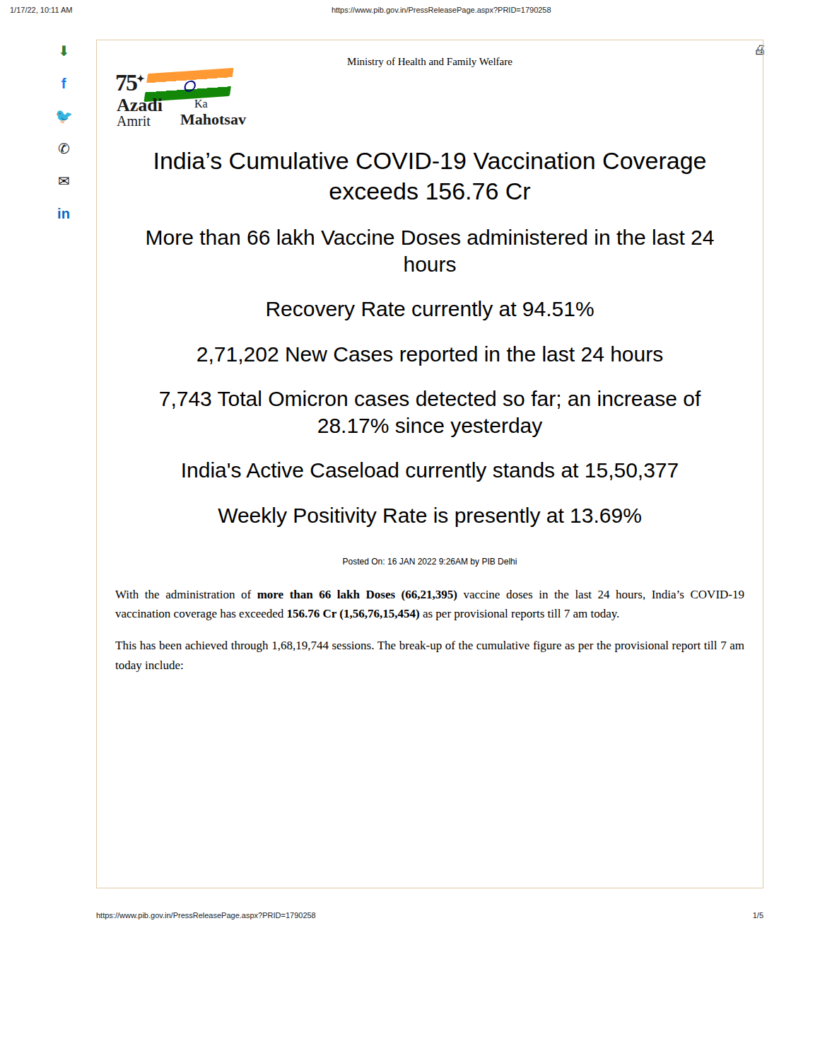1/17/22, 10:11 AM https://www.pib.gov.in/PressReleasePage.aspx?PRID=1790258
🖨
⬇ f 🐦 ✆ ✉ in
Ministry of Health and Family Welfare
75✦ Azadi Ka Amrit Mahotsav
India’s Cumulative COVID-19 Vaccination Coverage exceeds 156.76 Cr
More than 66 lakh Vaccine Doses administered in the last 24 hours
Recovery Rate currently at 94.51%
2,71,202 New Cases reported in the last 24 hours
7,743 Total Omicron cases detected so far; an increase of 28.17% since yesterday
India's Active Caseload currently stands at 15,50,377
Weekly Positivity Rate is presently at 13.69%
Posted On: 16 JAN 2022 9:26AM by PIB Delhi
With the administration of more than 66 lakh Doses (66,21,395) vaccine doses in the last 24 hours, India’s COVID-19 vaccination coverage has exceeded 156.76 Cr (1,56,76,15,454) as per provisional reports till 7 am today.
This has been achieved through 1,68,19,744 sessions. The break-up of the cumulative figure as per the provisional report till 7 am today include:
https://www.pib.gov.in/PressReleasePage.aspx?PRID=1790258 1/5